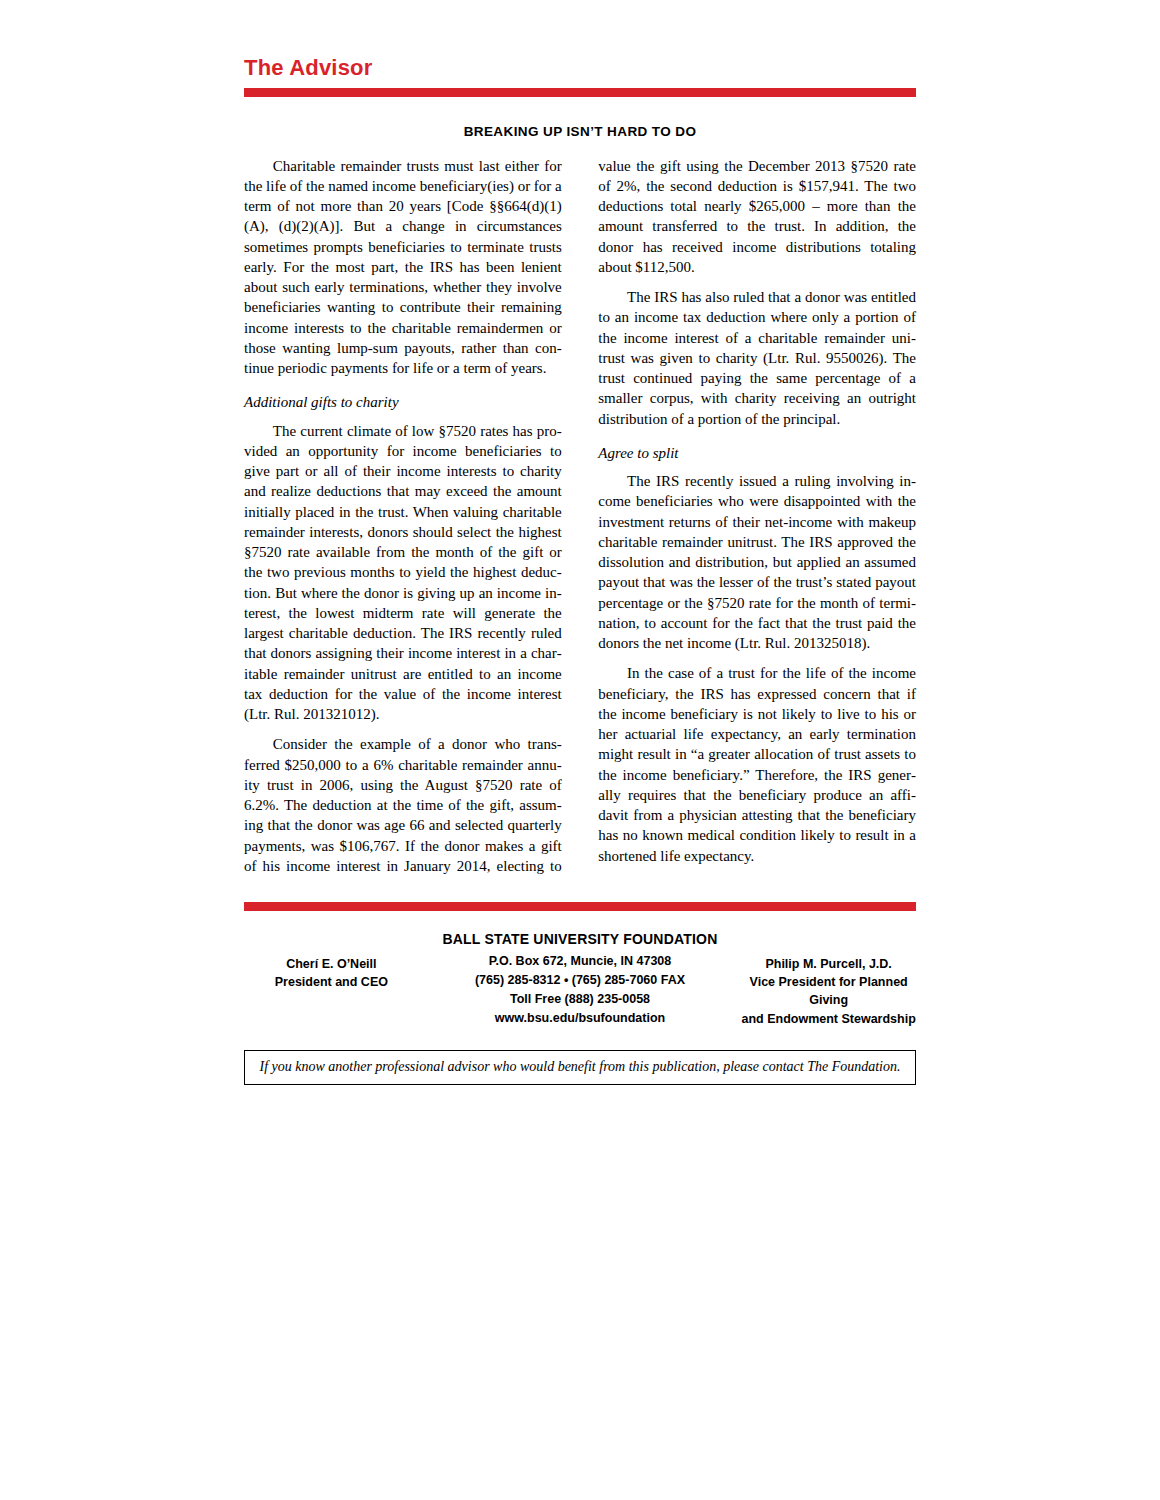The Advisor
BREAKING UP ISN’T HARD TO DO
Charitable remainder trusts must last either for the life of the named income beneficiary(ies) or for a term of not more than 20 years [Code §§664(d)(1)(A), (d)(2)(A)]. But a change in circumstances sometimes prompts beneficiaries to terminate trusts early. For the most part, the IRS has been lenient about such early terminations, whether they involve beneficiaries wanting to contribute their remaining income interests to the charitable remaindermen or those wanting lump-sum payouts, rather than continue periodic payments for life or a term of years.
Additional gifts to charity
The current climate of low §7520 rates has provided an opportunity for income beneficiaries to give part or all of their income interests to charity and realize deductions that may exceed the amount initially placed in the trust. When valuing charitable remainder interests, donors should select the highest §7520 rate available from the month of the gift or the two previous months to yield the highest deduction. But where the donor is giving up an income interest, the lowest midterm rate will generate the largest charitable deduction. The IRS recently ruled that donors assigning their income interest in a charitable remainder unitrust are entitled to an income tax deduction for the value of the income interest (Ltr. Rul. 201321012).
Consider the example of a donor who transferred $250,000 to a 6% charitable remainder annuity trust in 2006, using the August §7520 rate of 6.2%. The deduction at the time of the gift, assuming that the donor was age 66 and selected quarterly payments, was $106,767. If the donor makes a gift of his income interest in January 2014, electing to value the gift using the December 2013 §7520 rate of 2%, the second deduction is $157,941. The two deductions total nearly $265,000 – more than the amount transferred to the trust. In addition, the donor has received income distributions totaling about $112,500.
The IRS has also ruled that a donor was entitled to an income tax deduction where only a portion of the income interest of a charitable remainder unitrust was given to charity (Ltr. Rul. 9550026). The trust continued paying the same percentage of a smaller corpus, with charity receiving an outright distribution of a portion of the principal.
Agree to split
The IRS recently issued a ruling involving income beneficiaries who were disappointed with the investment returns of their net-income with makeup charitable remainder unitrust. The IRS approved the dissolution and distribution, but applied an assumed payout that was the lesser of the trust’s stated payout percentage or the §7520 rate for the month of termination, to account for the fact that the trust paid the donors the net income (Ltr. Rul. 201325018).
In the case of a trust for the life of the income beneficiary, the IRS has expressed concern that if the income beneficiary is not likely to live to his or her actuarial life expectancy, an early termination might result in “a greater allocation of trust assets to the income beneficiary.” Therefore, the IRS generally requires that the beneficiary produce an affidavit from a physician attesting that the beneficiary has no known medical condition likely to result in a shortened life expectancy.
Cherí E. O’Neill
President and CEO
BALL STATE UNIVERSITY FOUNDATION
P.O. Box 672, Muncie, IN 47308
(765) 285-8312 • (765) 285-7060 FAX
Toll Free (888) 235-0058
www.bsu.edu/bsufoundation
Philip M. Purcell, J.D.
Vice President for Planned Giving
and Endowment Stewardship
If you know another professional advisor who would benefit from this publication, please contact The Foundation.